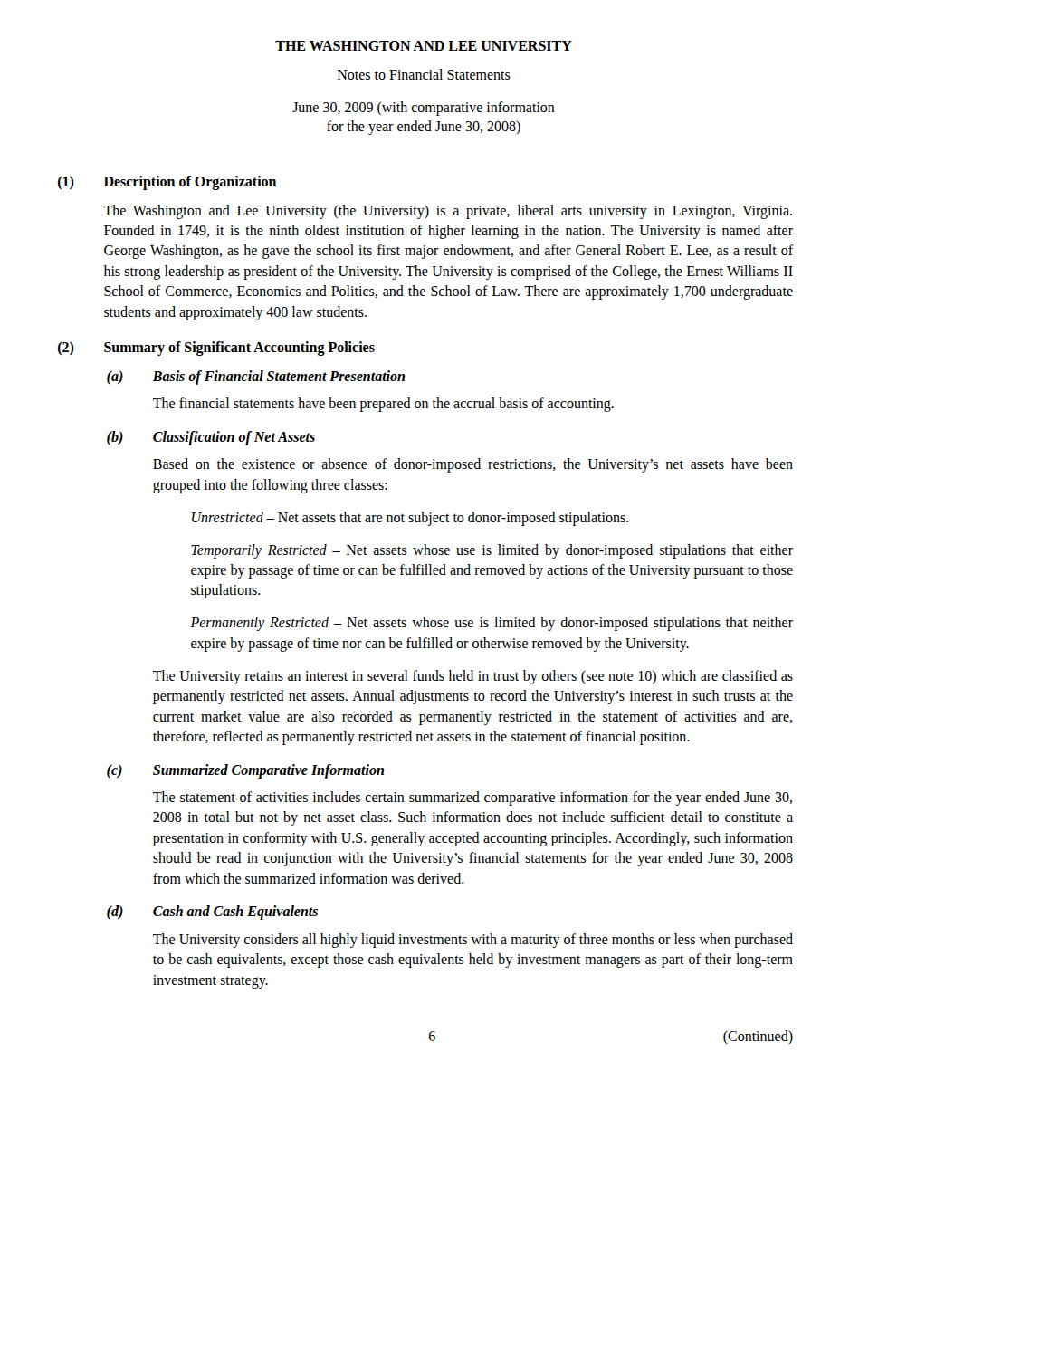The Washington and Lee University
Notes to Financial Statements
June 30, 2009 (with comparative information
for the year ended June 30, 2008)
(1) Description of Organization
The Washington and Lee University (the University) is a private, liberal arts university in Lexington, Virginia. Founded in 1749, it is the ninth oldest institution of higher learning in the nation. The University is named after George Washington, as he gave the school its first major endowment, and after General Robert E. Lee, as a result of his strong leadership as president of the University. The University is comprised of the College, the Ernest Williams II School of Commerce, Economics and Politics, and the School of Law. There are approximately 1,700 undergraduate students and approximately 400 law students.
(2) Summary of Significant Accounting Policies
(a) Basis of Financial Statement Presentation
The financial statements have been prepared on the accrual basis of accounting.
(b) Classification of Net Assets
Based on the existence or absence of donor-imposed restrictions, the University’s net assets have been grouped into the following three classes:
Unrestricted – Net assets that are not subject to donor-imposed stipulations.
Temporarily Restricted – Net assets whose use is limited by donor-imposed stipulations that either expire by passage of time or can be fulfilled and removed by actions of the University pursuant to those stipulations.
Permanently Restricted – Net assets whose use is limited by donor-imposed stipulations that neither expire by passage of time nor can be fulfilled or otherwise removed by the University.
The University retains an interest in several funds held in trust by others (see note 10) which are classified as permanently restricted net assets. Annual adjustments to record the University’s interest in such trusts at the current market value are also recorded as permanently restricted in the statement of activities and are, therefore, reflected as permanently restricted net assets in the statement of financial position.
(c) Summarized Comparative Information
The statement of activities includes certain summarized comparative information for the year ended June 30, 2008 in total but not by net asset class. Such information does not include sufficient detail to constitute a presentation in conformity with U.S. generally accepted accounting principles. Accordingly, such information should be read in conjunction with the University’s financial statements for the year ended June 30, 2008 from which the summarized information was derived.
(d) Cash and Cash Equivalents
The University considers all highly liquid investments with a maturity of three months or less when purchased to be cash equivalents, except those cash equivalents held by investment managers as part of their long-term investment strategy.
6 (Continued)